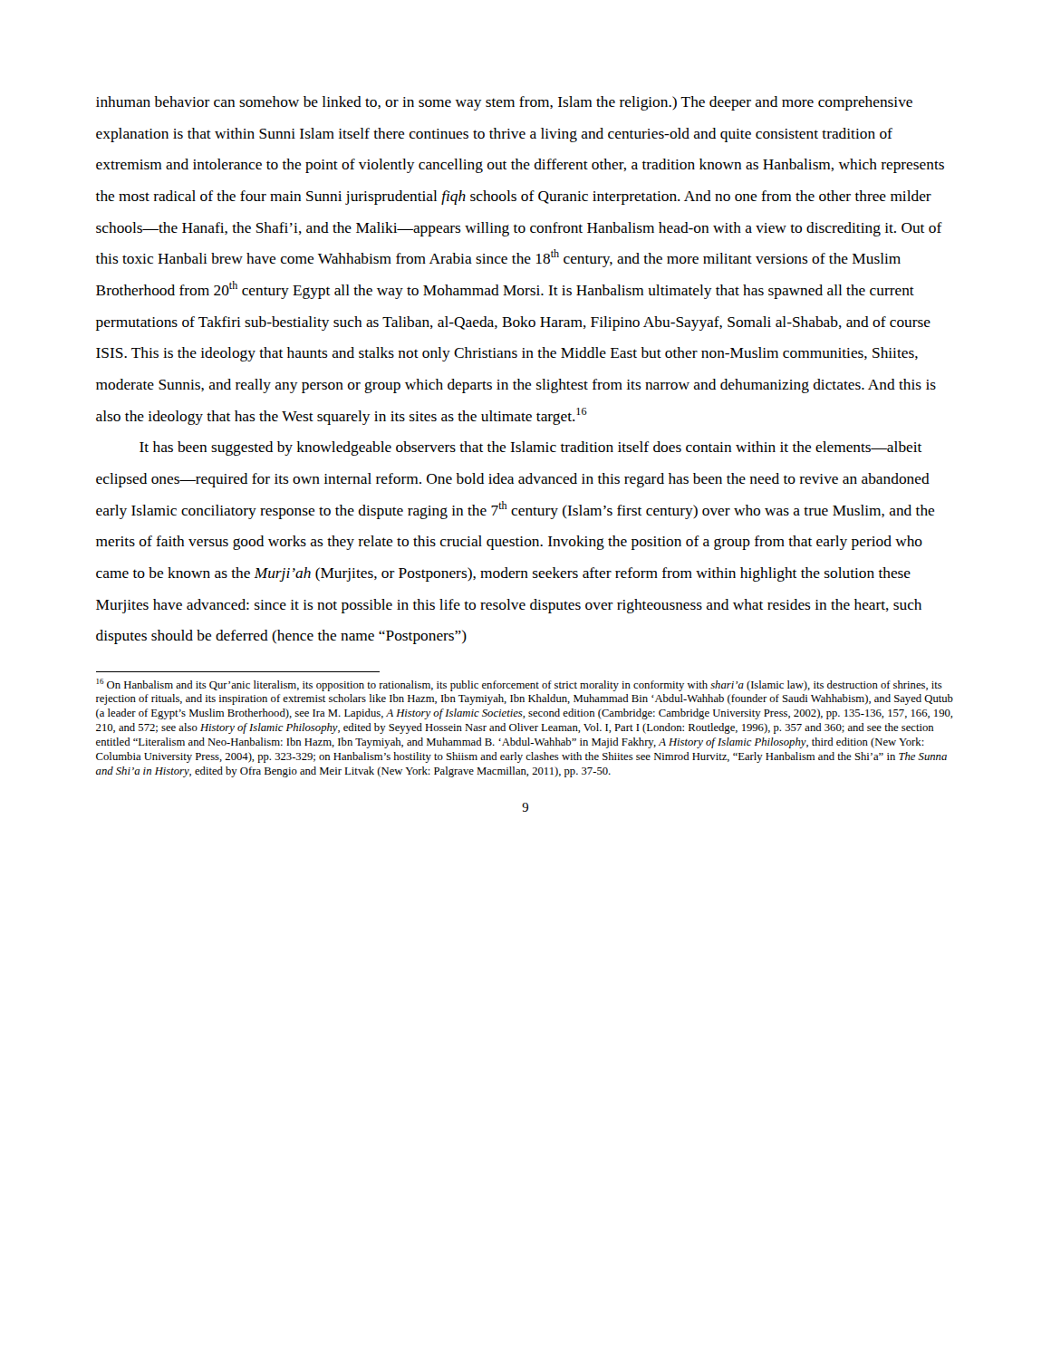inhuman behavior can somehow be linked to, or in some way stem from, Islam the religion.) The deeper and more comprehensive explanation is that within Sunni Islam itself there continues to thrive a living and centuries-old and quite consistent tradition of extremism and intolerance to the point of violently cancelling out the different other, a tradition known as Hanbalism, which represents the most radical of the four main Sunni jurisprudential fiqh schools of Quranic interpretation. And no one from the other three milder schools—the Hanafi, the Shafi’i, and the Maliki—appears willing to confront Hanbalism head-on with a view to discrediting it. Out of this toxic Hanbali brew have come Wahhabism from Arabia since the 18th century, and the more militant versions of the Muslim Brotherhood from 20th century Egypt all the way to Mohammad Morsi. It is Hanbalism ultimately that has spawned all the current permutations of Takfiri sub-bestiality such as Taliban, al-Qaeda, Boko Haram, Filipino Abu-Sayyaf, Somali al-Shabab, and of course ISIS. This is the ideology that haunts and stalks not only Christians in the Middle East but other non-Muslim communities, Shiites, moderate Sunnis, and really any person or group which departs in the slightest from its narrow and dehumanizing dictates. And this is also the ideology that has the West squarely in its sites as the ultimate target.16
It has been suggested by knowledgeable observers that the Islamic tradition itself does contain within it the elements—albeit eclipsed ones—required for its own internal reform. One bold idea advanced in this regard has been the need to revive an abandoned early Islamic conciliatory response to the dispute raging in the 7th century (Islam’s first century) over who was a true Muslim, and the merits of faith versus good works as they relate to this crucial question. Invoking the position of a group from that early period who came to be known as the Murji’ah (Murjites, or Postponers), modern seekers after reform from within highlight the solution these Murjites have advanced: since it is not possible in this life to resolve disputes over righteousness and what resides in the heart, such disputes should be deferred (hence the name “Postponers”)
16 On Hanbalism and its Qur’anic literalism, its opposition to rationalism, its public enforcement of strict morality in conformity with shari’a (Islamic law), its destruction of shrines, its rejection of rituals, and its inspiration of extremist scholars like Ibn Hazm, Ibn Taymiyah, Ibn Khaldun, Muhammad Bin ‘Abdul-Wahhab (founder of Saudi Wahhabism), and Sayed Qutub (a leader of Egypt’s Muslim Brotherhood), see Ira M. Lapidus, A History of Islamic Societies, second edition (Cambridge: Cambridge University Press, 2002), pp. 135-136, 157, 166, 190, 210, and 572; see also History of Islamic Philosophy, edited by Seyyed Hossein Nasr and Oliver Leaman, Vol. I, Part I (London: Routledge, 1996), p. 357 and 360; and see the section entitled “Literalism and Neo-Hanbalism: Ibn Hazm, Ibn Taymiyah, and Muhammad B. ‘Abdul-Wahhab” in Majid Fakhry, A History of Islamic Philosophy, third edition (New York: Columbia University Press, 2004), pp. 323-329; on Hanbalism’s hostility to Shiism and early clashes with the Shiites see Nimrod Hurvitz, “Early Hanbalism and the Shi’a” in The Sunna and Shi’a in History, edited by Ofra Bengio and Meir Litvak (New York: Palgrave Macmillan, 2011), pp. 37-50.
9